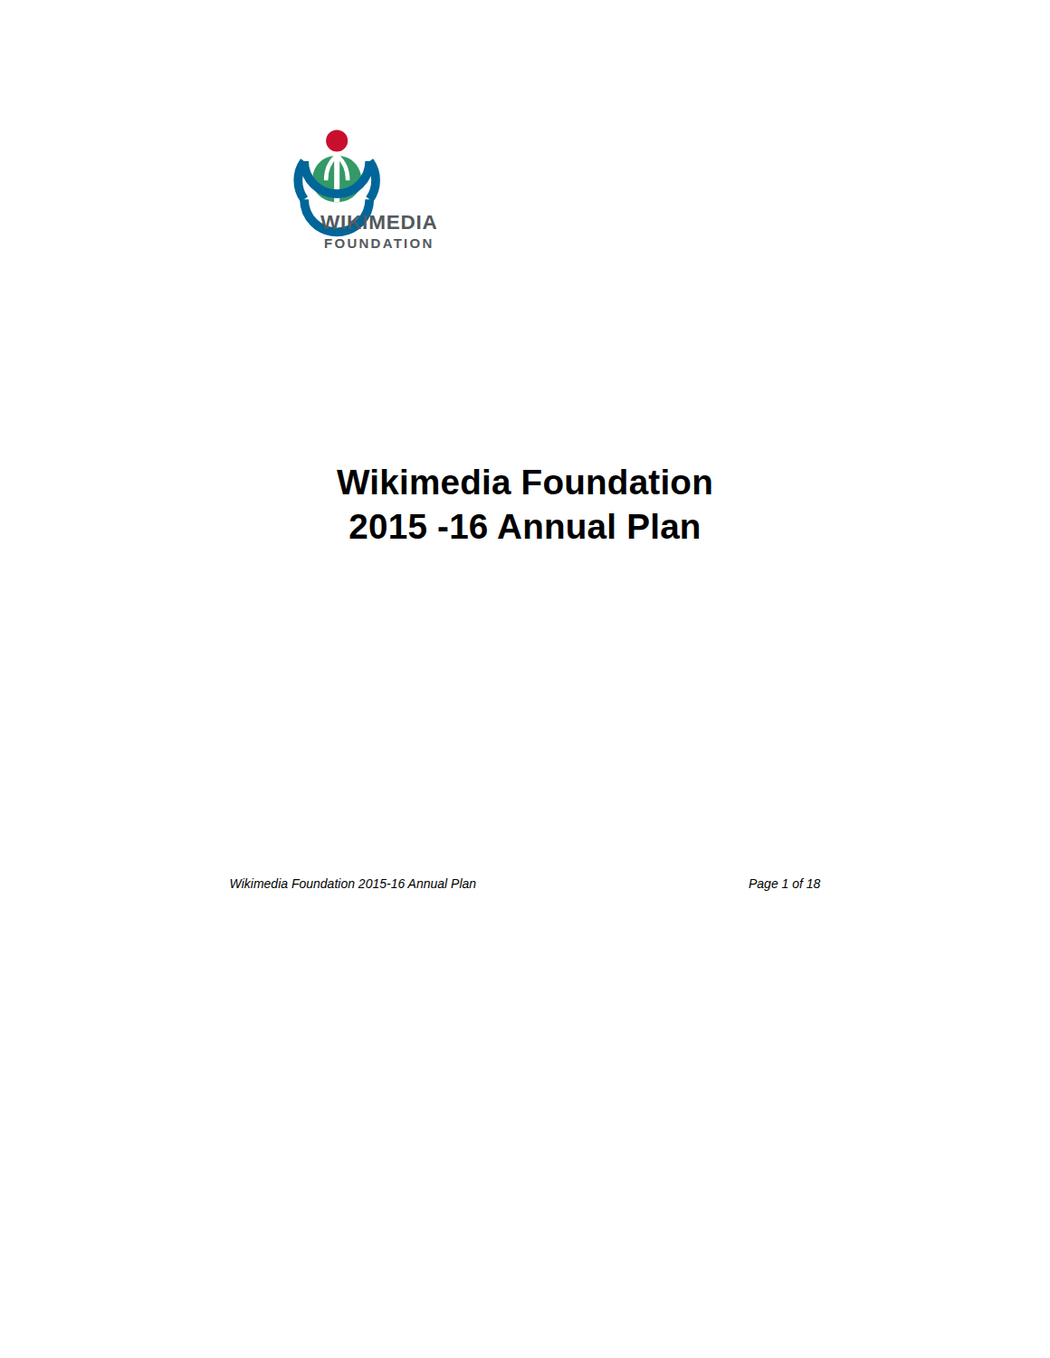WIKIMEDIA FOUNDATION
Wikimedia Foundation
2015 -16 Annual Plan
Wikimedia Foundation 2015-16 Annual Plan
Page 1 of 18